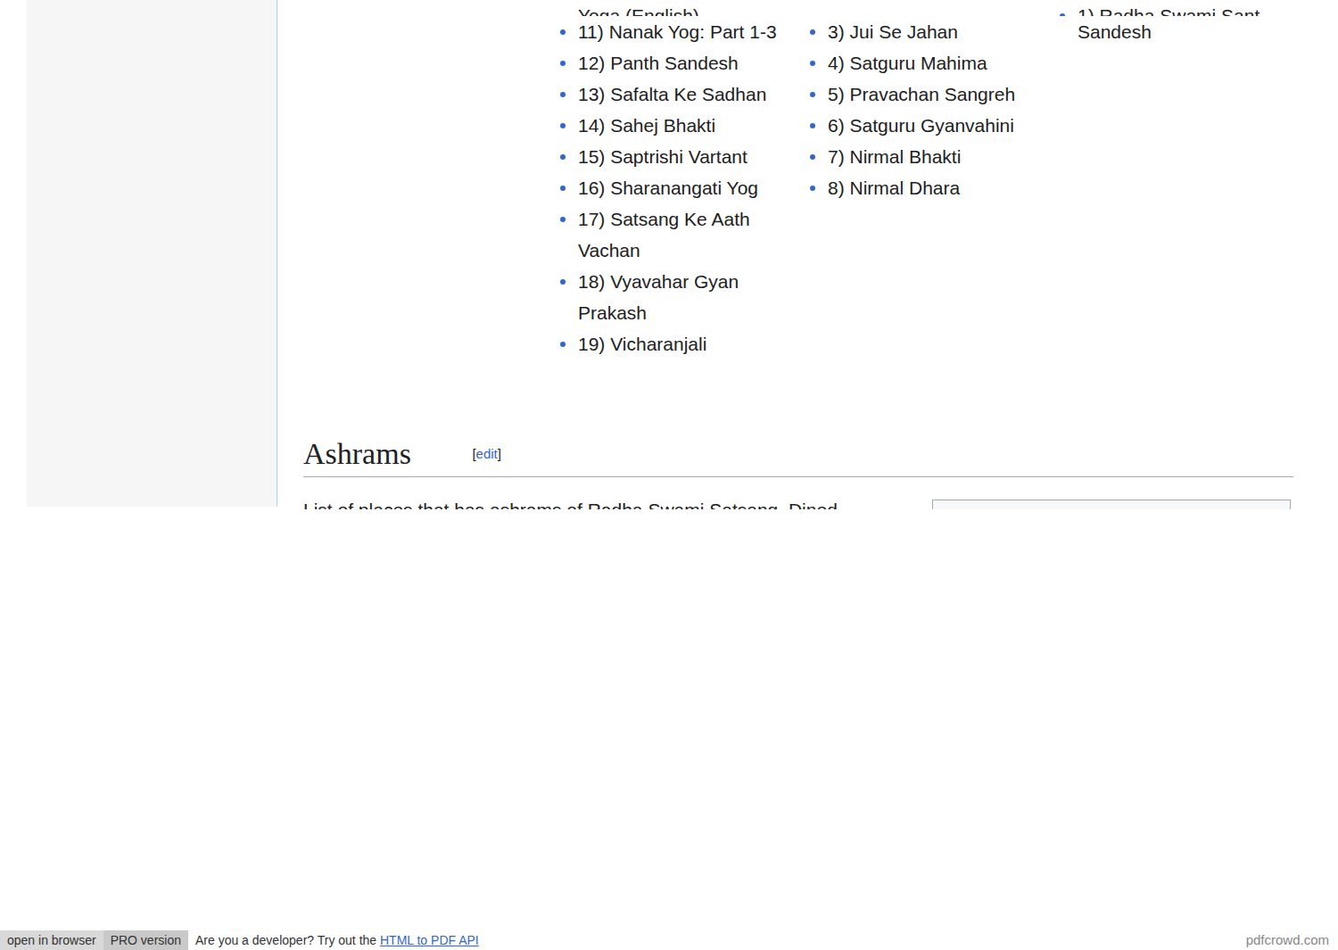Yoga (English)
11) Nanak Yog: Part 1-3
12) Panth Sandesh
13) Safalta Ke Sadhan
14) Sahej Bhakti
15) Saptrishi Vartant
16) Sharanangati Yog
17) Satsang Ke Aath Vachan
18) Vyavahar Gyan Prakash
19) Vicharanjali
3) Jui Se Jahan
4) Satguru Mahima
5) Pravachan Sangreh
6) Satguru Gyanvahini
7) Nirmal Bhakti
8) Nirmal Dhara
1) Radha Swami Sant
Sandesh
Ashrams [edit]
List of places that has ashrams of Radha Swami Satsang, Dinod
open in browser PRO version Are you a developer? Try out the HTML to PDF API
pdfcrowd.com